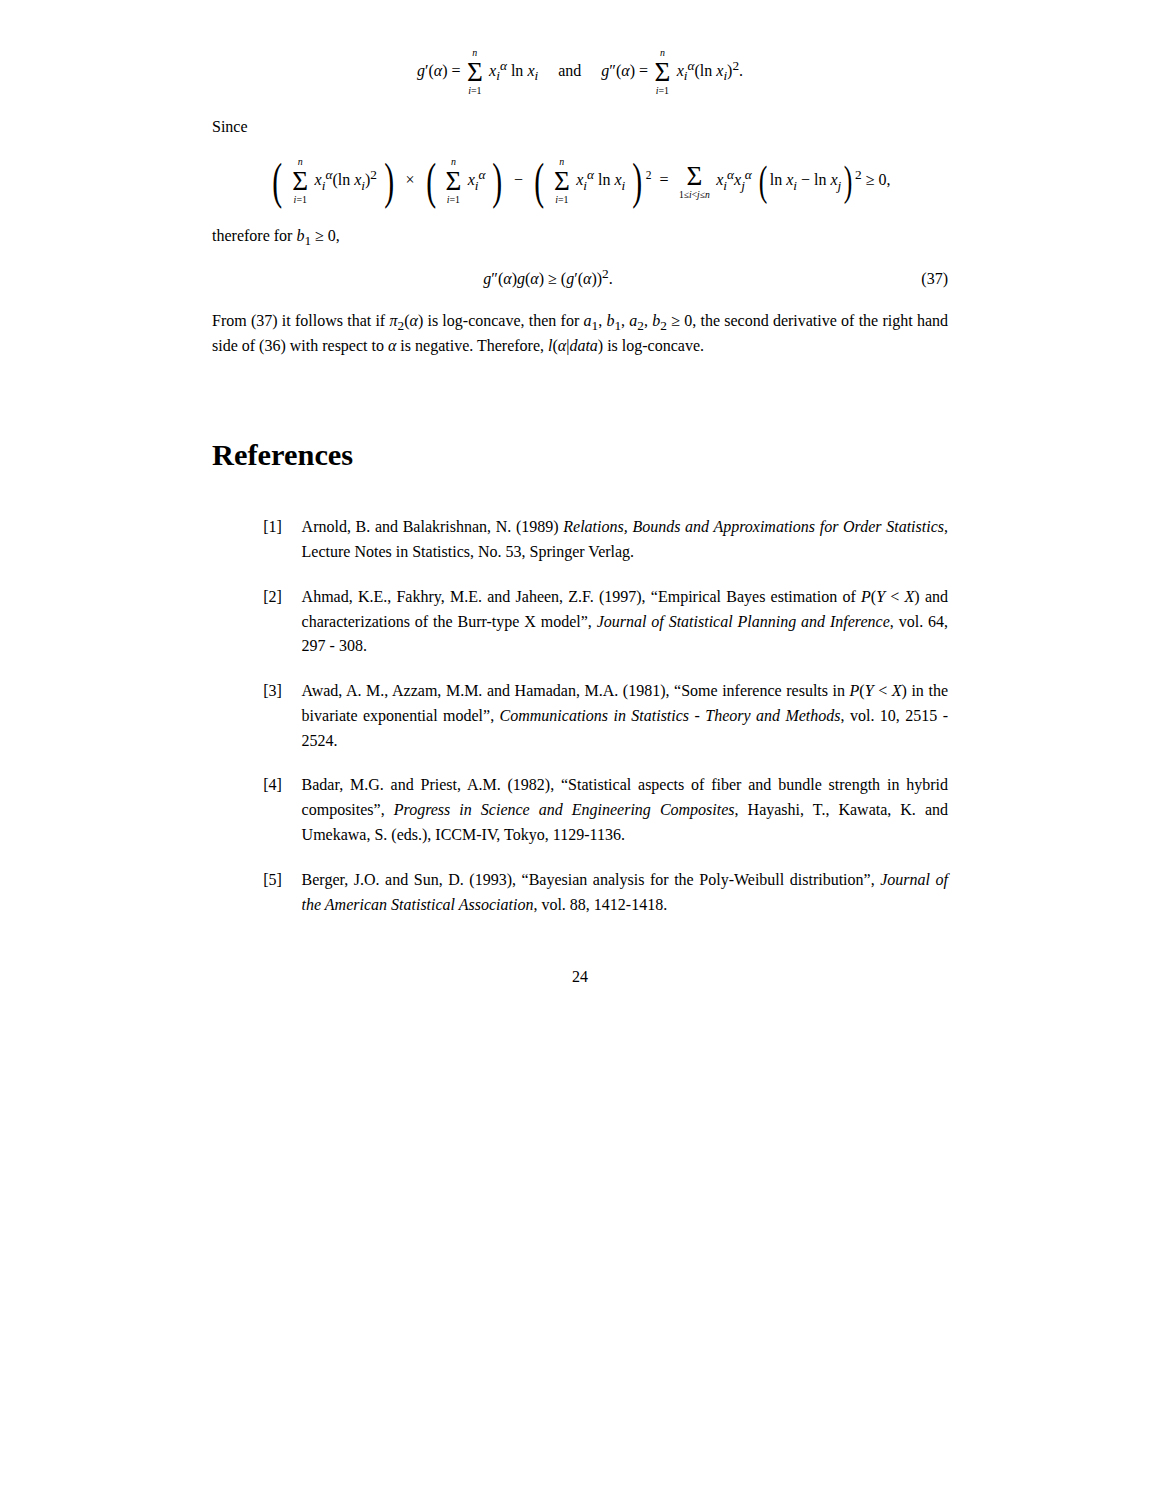g′(α) = nΣi=1 xiα ln xi and g″(α) = nΣi=1 xiα(ln xi)2.
Since
( nΣi=1 xiα(ln xi)2 ) × ( nΣi=1 xiα ) − ( nΣi=1 xiα ln xi ) 2 = Σ 1≤i<j≤n xiαxjα (ln xi − ln xj)2 ≥ 0,
therefore for b1 ≥ 0,
g″(α)g(α) ≥ (g′(α))2.
(37)
From (37) it follows that if π2(α) is log-concave, then for a1, b1, a2, b2 ≥ 0, the second derivative of the right hand side of (36) with respect to α is negative. Therefore, l(α|data) is log-concave.
References
[1] Arnold, B. and Balakrishnan, N. (1989) Relations, Bounds and Approximations for Order Statistics, Lecture Notes in Statistics, No. 53, Springer Verlag.
[2] Ahmad, K.E., Fakhry, M.E. and Jaheen, Z.F. (1997), “Empirical Bayes estimation of P(Y < X) and characterizations of the Burr-type X model”, Journal of Statistical Planning and Inference, vol. 64, 297 - 308.
[3] Awad, A. M., Azzam, M.M. and Hamadan, M.A. (1981), “Some inference results in P(Y < X) in the bivariate exponential model”, Communications in Statistics - Theory and Methods, vol. 10, 2515 - 2524.
[4] Badar, M.G. and Priest, A.M. (1982), “Statistical aspects of fiber and bundle strength in hybrid composites”, Progress in Science and Engineering Composites, Hayashi, T., Kawata, K. and Umekawa, S. (eds.), ICCM-IV, Tokyo, 1129-1136.
[5] Berger, J.O. and Sun, D. (1993), “Bayesian analysis for the Poly-Weibull distribution”, Journal of the American Statistical Association, vol. 88, 1412-1418.
24